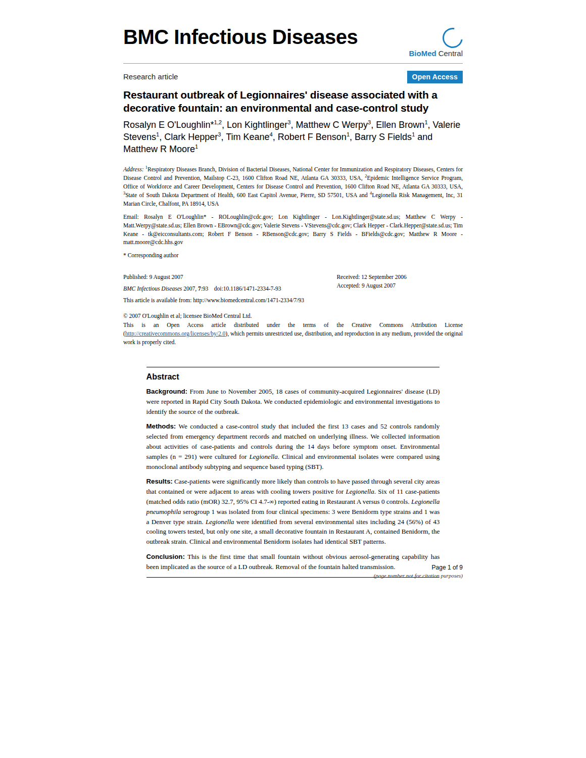BMC Infectious Diseases
BioMed Central
Research article
Open Access
Restaurant outbreak of Legionnaires' disease associated with a decorative fountain: an environmental and case-control study
Rosalyn E O'Loughlin*1,2, Lon Kightlinger3, Matthew C Werpy3, Ellen Brown1, Valerie Stevens1, Clark Hepper3, Tim Keane4, Robert F Benson1, Barry S Fields1 and Matthew R Moore1
Address: 1Respiratory Diseases Branch, Division of Bacterial Diseases, National Center for Immunization and Respiratory Diseases, Centers for Disease Control and Prevention, Mailstop C-23, 1600 Clifton Road NE, Atlanta GA 30333, USA, 2Epidemic Intelligence Service Program, Office of Workforce and Career Development, Centers for Disease Control and Prevention, 1600 Clifton Road NE, Atlanta GA 30333, USA, 3State of South Dakota Department of Health, 600 East Capitol Avenue, Pierre, SD 57501, USA and 4Legionella Risk Management, Inc, 31 Marian Circle, Chalfont, PA 18914, USA
Email: Rosalyn E O'Loughlin* - ROLoughlin@cdc.gov; Lon Kightlinger - Lon.Kightlinger@state.sd.us; Matthew C Werpy - Matt.Werpy@state.sd.us; Ellen Brown - EBrown@cdc.gov; Valerie Stevens - VStevens@cdc.gov; Clark Hepper - Clark.Hepper@state.sd.us; Tim Keane - tk@eicconsultants.com; Robert F Benson - RBenson@cdc.gov; Barry S Fields - BFields@cdc.gov; Matthew R Moore - matt.moore@cdc.hhs.gov
* Corresponding author
Published: 9 August 2007
BMC Infectious Diseases 2007, 7:93 doi:10.1186/1471-2334-7-93
This article is available from: http://www.biomedcentral.com/1471-2334/7/93
Received: 12 September 2006
Accepted: 9 August 2007
© 2007 O'Loughlin et al; licensee BioMed Central Ltd.
This is an Open Access article distributed under the terms of the Creative Commons Attribution License (http://creativecommons.org/licenses/by/2.0), which permits unrestricted use, distribution, and reproduction in any medium, provided the original work is properly cited.
Abstract
Background: From June to November 2005, 18 cases of community-acquired Legionnaires' disease (LD) were reported in Rapid City South Dakota. We conducted epidemiologic and environmental investigations to identify the source of the outbreak.
Methods: We conducted a case-control study that included the first 13 cases and 52 controls randomly selected from emergency department records and matched on underlying illness. We collected information about activities of case-patients and controls during the 14 days before symptom onset. Environmental samples (n = 291) were cultured for Legionella. Clinical and environmental isolates were compared using monoclonal antibody subtyping and sequence based typing (SBT).
Results: Case-patients were significantly more likely than controls to have passed through several city areas that contained or were adjacent to areas with cooling towers positive for Legionella. Six of 11 case-patients (matched odds ratio (mOR) 32.7, 95% CI 4.7-∞) reported eating in Restaurant A versus 0 controls. Legionella pneumophila serogroup 1 was isolated from four clinical specimens: 3 were Benidorm type strains and 1 was a Denver type strain. Legionella were identified from several environmental sites including 24 (56%) of 43 cooling towers tested, but only one site, a small decorative fountain in Restaurant A, contained Benidorm, the outbreak strain. Clinical and environmental Benidorm isolates had identical SBT patterns.
Conclusion: This is the first time that small fountain without obvious aerosol-generating capability has been implicated as the source of a LD outbreak. Removal of the fountain halted transmission.
Page 1 of 9
(page number not for citation purposes)